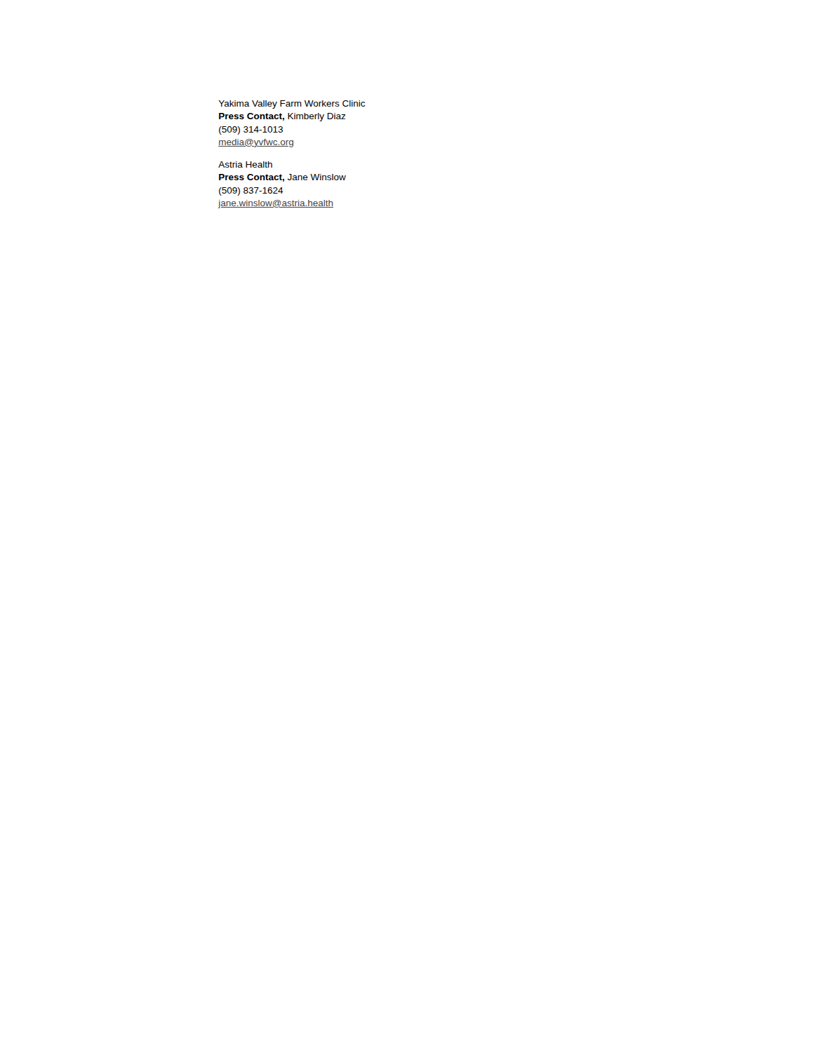Yakima Valley Farm Workers Clinic
Press Contact, Kimberly Diaz
(509) 314-1013
media@yvfwc.org
Astria Health
Press Contact, Jane Winslow
(509) 837-1624
jane.winslow@astria.health